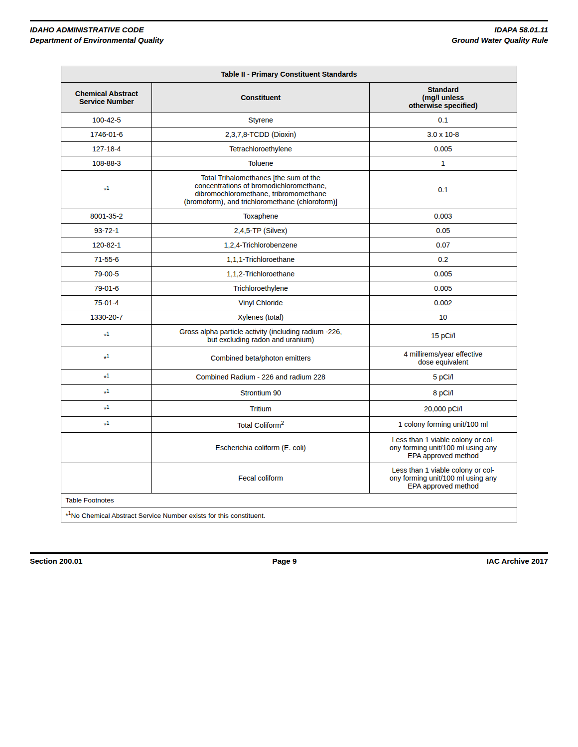IDAHO ADMINISTRATIVE CODE
Department of Environmental Quality
IDAPA 58.01.11
Ground Water Quality Rule
Table II - Primary Constituent Standards
| Chemical Abstract Service Number | Constituent | Standard (mg/l unless otherwise specified) |
| --- | --- | --- |
| 100-42-5 | Styrene | 0.1 |
| 1746-01-6 | 2,3,7,8-TCDD (Dioxin) | 3.0 x 10-8 |
| 127-18-4 | Tetrachloroethylene | 0.005 |
| 108-88-3 | Toluene | 1 |
| * 1 | Total Trihalomethanes [the sum of the concentrations of bromodichloromethane, dibromochloromethane, tribromomethane (bromoform), and trichloromethane (chloroform)] | 0.1 |
| 8001-35-2 | Toxaphene | 0.003 |
| 93-72-1 | 2,4,5-TP (Silvex) | 0.05 |
| 120-82-1 | 1,2,4-Trichlorobenzene | 0.07 |
| 71-55-6 | 1,1,1-Trichloroethane | 0.2 |
| 79-00-5 | 1,1,2-Trichloroethane | 0.005 |
| 79-01-6 | Trichloroethylene | 0.005 |
| 75-01-4 | Vinyl Chloride | 0.002 |
| 1330-20-7 | Xylenes (total) | 10 |
| * 1 | Gross alpha particle activity (including radium -226, but excluding radon and uranium) | 15 pCi/l |
| * 1 | Combined beta/photon emitters | 4 millirems/year effective dose equivalent |
| * 1 | Combined Radium - 226 and radium 228 | 5 pCi/l |
| * 1 | Strontium 90 | 8 pCi/l |
| * 1 | Tritium | 20,000 pCi/l |
| * 1 | Total Coliform 2 | 1 colony forming unit/100 ml |
| | Escherichia coliform (E. coli) | Less than 1 viable colony or col- ony forming unit/100 ml using any EPA approved method |
| | Fecal coliform | Less than 1 viable colony or col- ony forming unit/100 ml using any EPA approved method |
| Table Footnotes |
| * 1 No Chemical Abstract Service Number exists for this constituent. |
Section 200.01
Page 9
IAC Archive 2017